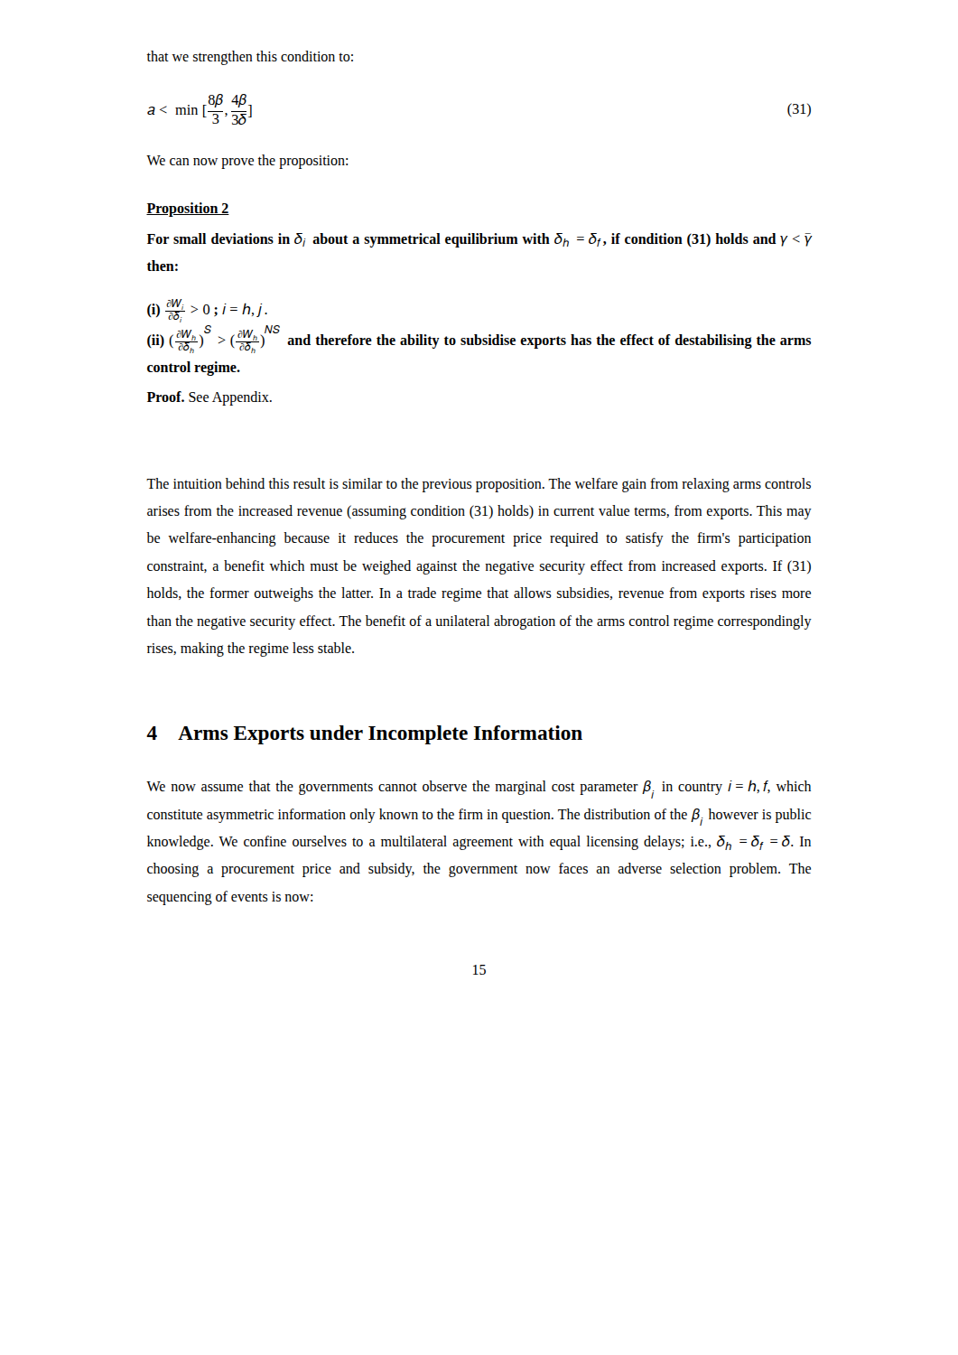that we strengthen this condition to:
a < min [ 8β3 , 4β3δ ]
(31)
We can now prove the proposition:
Proposition 2
For small deviations in δi about a symmetrical equilibrium with δh=δf, if condition (31) holds and γ<γ¯ then:
(i) ∂Wi∂δi>0 ; i=h,j.
(ii) (∂Wh∂δh)S>(∂Wh∂δh)NS and therefore the ability to subsidise exports has the effect of destabilising the arms control regime.
Proof. See Appendix.
The intuition behind this result is similar to the previous proposition. The welfare gain from relaxing arms controls arises from the increased revenue (assuming condition (31) holds) in current value terms, from exports. This may be welfare-enhancing because it reduces the procurement price required to satisfy the firm's participation constraint, a benefit which must be weighed against the negative security effect from increased exports. If (31) holds, the former outweighs the latter. In a trade regime that allows subsidies, revenue from exports rises more than the negative security effect. The benefit of a unilateral abrogation of the arms control regime correspondingly rises, making the regime less stable.
4 Arms Exports under Incomplete Information
We now assume that the governments cannot observe the marginal cost parameter βi in country i=h,f, which constitute asymmetric information only known to the firm in question. The distribution of the βi however is public knowledge. We confine ourselves to a multilateral agreement with equal licensing delays; i.e., δh=δf=δ. In choosing a procurement price and subsidy, the government now faces an adverse selection problem. The sequencing of events is now:
15